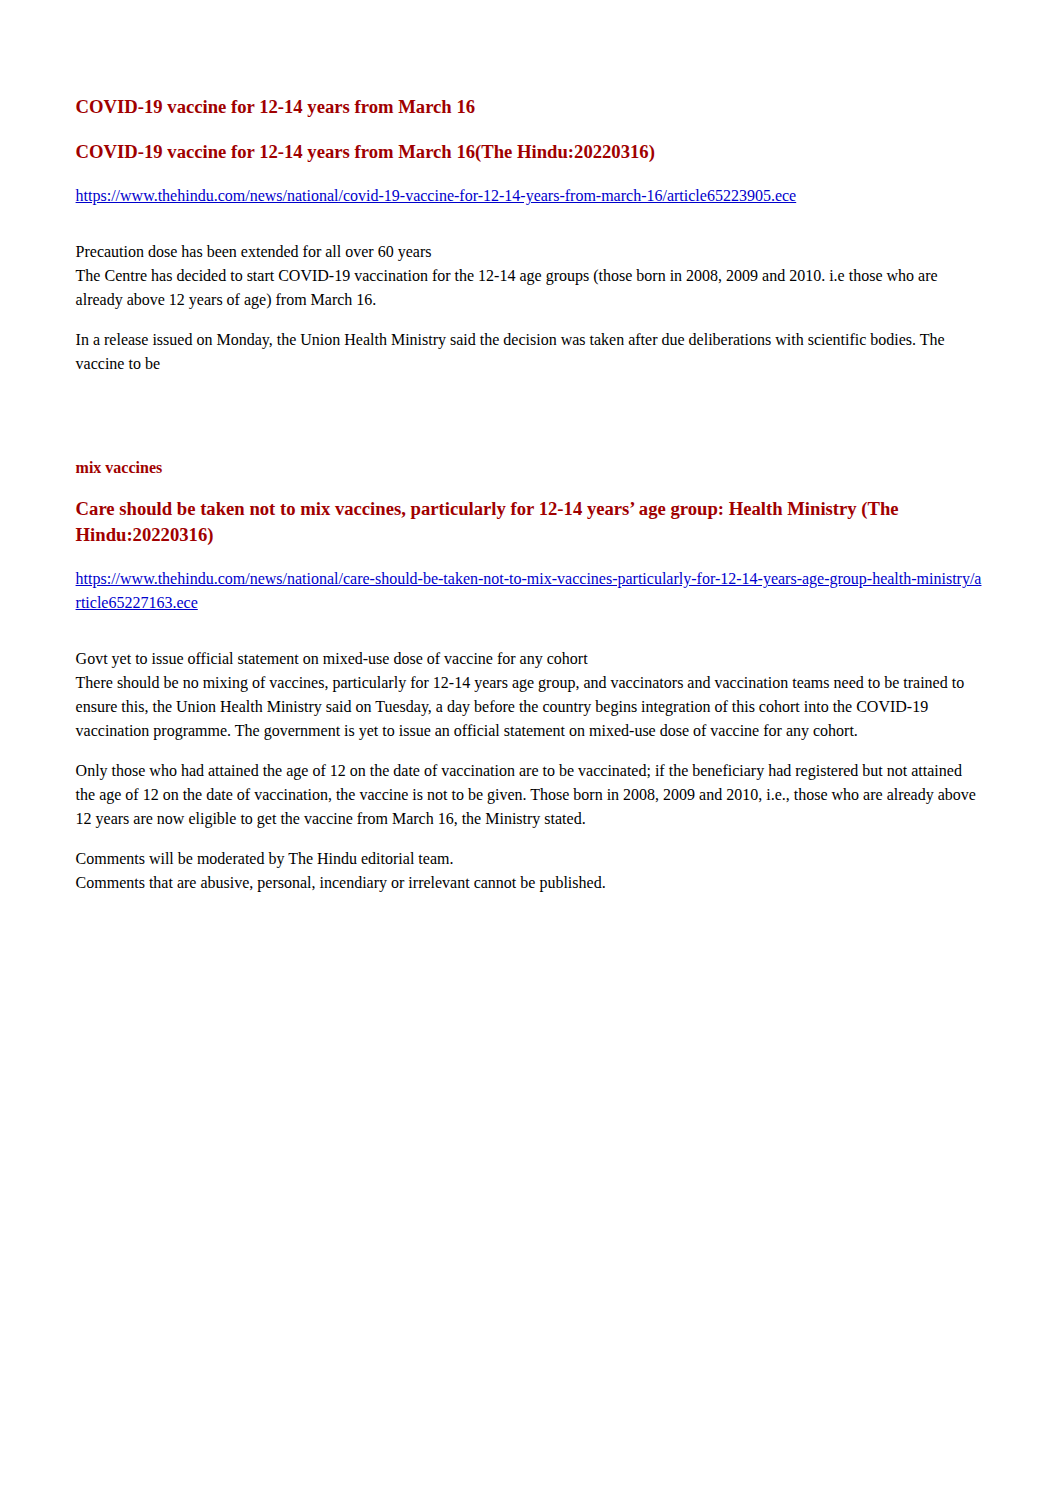COVID-19 vaccine for 12-14 years from March 16
COVID-19 vaccine for 12-14 years from March 16(The Hindu:20220316)
https://www.thehindu.com/news/national/covid-19-vaccine-for-12-14-years-from-march-16/article65223905.ece
Precaution dose has been extended for all over 60 years
The Centre has decided to start COVID-19 vaccination for the 12-14 age groups (those born in 2008, 2009 and 2010. i.e those who are already above 12 years of age) from March 16.
In a release issued on Monday, the Union Health Ministry said the decision was taken after due deliberations with scientific bodies. The vaccine to be
mix vaccines
Care should be taken not to mix vaccines, particularly for 12-14 years’ age group: Health Ministry (The Hindu:20220316)
https://www.thehindu.com/news/national/care-should-be-taken-not-to-mix-vaccines-particularly-for-12-14-years-age-group-health-ministry/article65227163.ece
Govt yet to issue official statement on mixed-use dose of vaccine for any cohort
There should be no mixing of vaccines, particularly for 12-14 years age group, and vaccinators and vaccination teams need to be trained to ensure this, the Union Health Ministry said on Tuesday, a day before the country begins integration of this cohort into the COVID-19 vaccination programme. The government is yet to issue an official statement on mixed-use dose of vaccine for any cohort.
Only those who had attained the age of 12 on the date of vaccination are to be vaccinated; if the beneficiary had registered but not attained the age of 12 on the date of vaccination, the vaccine is not to be given. Those born in 2008, 2009 and 2010, i.e., those who are already above 12 years are now eligible to get the vaccine from March 16, the Ministry stated.
Comments will be moderated by The Hindu editorial team.
Comments that are abusive, personal, incendiary or irrelevant cannot be published.